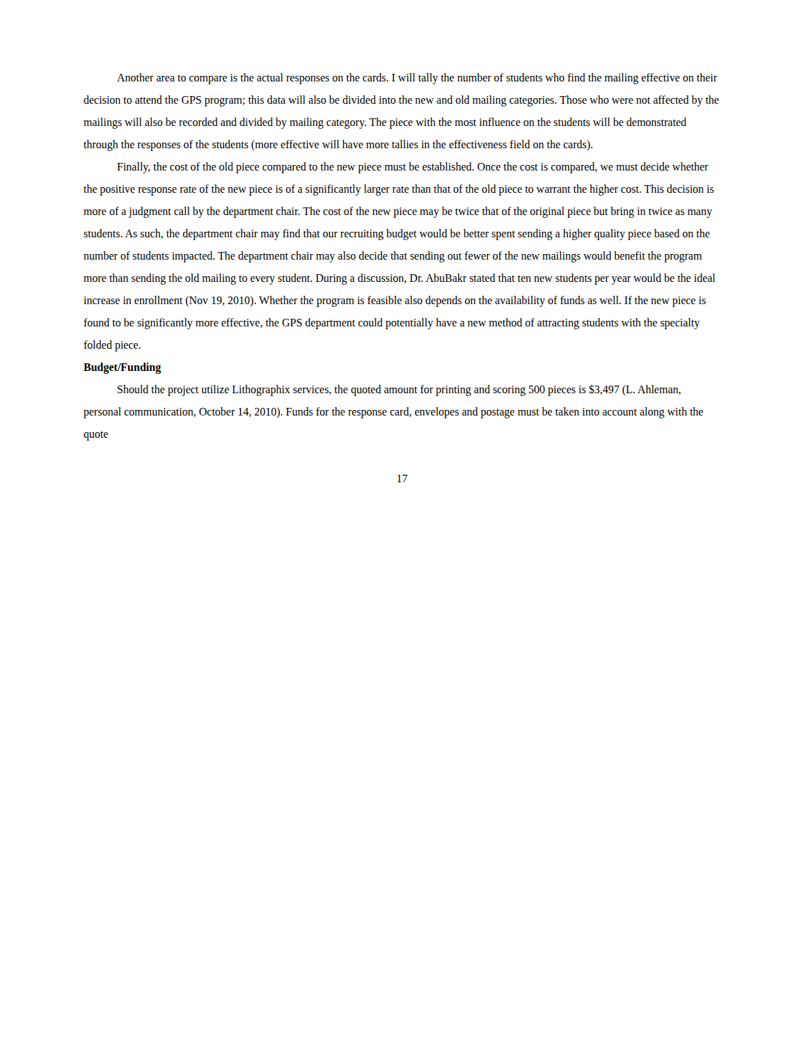Another area to compare is the actual responses on the cards. I will tally the number of students who find the mailing effective on their decision to attend the GPS program; this data will also be divided into the new and old mailing categories. Those who were not affected by the mailings will also be recorded and divided by mailing category. The piece with the most influence on the students will be demonstrated through the responses of the students (more effective will have more tallies in the effectiveness field on the cards).
Finally, the cost of the old piece compared to the new piece must be established. Once the cost is compared, we must decide whether the positive response rate of the new piece is of a significantly larger rate than that of the old piece to warrant the higher cost. This decision is more of a judgment call by the department chair. The cost of the new piece may be twice that of the original piece but bring in twice as many students. As such, the department chair may find that our recruiting budget would be better spent sending a higher quality piece based on the number of students impacted. The department chair may also decide that sending out fewer of the new mailings would benefit the program more than sending the old mailing to every student. During a discussion, Dr. AbuBakr stated that ten new students per year would be the ideal increase in enrollment (Nov 19, 2010). Whether the program is feasible also depends on the availability of funds as well. If the new piece is found to be significantly more effective, the GPS department could potentially have a new method of attracting students with the specialty folded piece.
Budget/Funding
Should the project utilize Lithographix services, the quoted amount for printing and scoring 500 pieces is $3,497 (L. Ahleman, personal communication, October 14, 2010). Funds for the response card, envelopes and postage must be taken into account along with the quote
17